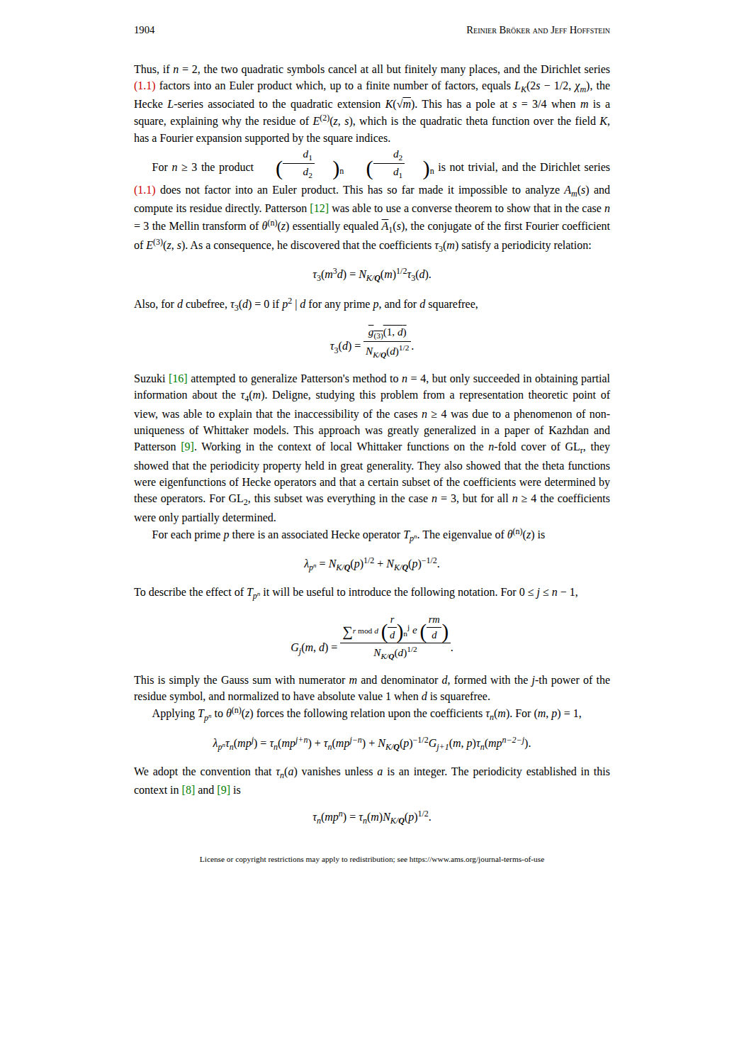1904 Reinier Bröker and Jeff Hoffstein
Thus, if n = 2, the two quadratic symbols cancel at all but finitely many places, and the Dirichlet series (1.1) factors into an Euler product which, up to a finite number of factors, equals LK(2s − 1/2, χm), the Hecke L-series associated to the quadratic extension K(√m). This has a pole at s = 3/4 when m is a square, explaining why the residue of E(2)(z, s), which is the quadratic theta function over the field K, has a Fourier expansion supported by the square indices.
For n ≥ 3 the product (d 1 d 2) n (d 2 d 1) n is not trivial, and the Dirichlet series (1.1) does not factor into an Euler product. This has so far made it impossible to analyze Am(s) and compute its residue directly. Patterson [12] was able to use a converse theorem to show that in the case n = 3 the Mellin transform of θ(n)(z) essentially equaled A 1(s), the conjugate of the first Fourier coefficient of E(3)(z, s). As a consequence, he discovered that the coefficients τ 3(m) satisfy a periodicity relation:
τ 3(m 3 d) = NK/Q(m)1/2 τ 3(d).
Also, for d cubefree, τ 3(d) = 0 if p 2 | d for any prime p, and for d squarefree,
τ 3(d) = g(3)(1, d) NK/Q(d)1/2.
Suzuki [16] attempted to generalize Patterson's method to n = 4, but only succeeded in obtaining partial information about the τ 4(m). Deligne, studying this problem from a representation theoretic point of view, was able to explain that the inaccessibility of the cases n ≥ 4 was due to a phenomenon of non-uniqueness of Whittaker models. This approach was greatly generalized in a paper of Kazhdan and Patterson [9]. Working in the context of local Whittaker functions on the n-fold cover of GLr, they showed that the periodicity property held in great generality. They also showed that the theta functions were eigenfunctions of Hecke operators and that a certain subset of the coefficients were determined by these operators. For GL2, this subset was everything in the case n = 3, but for all n ≥ 4 the coefficients were only partially determined.
For each prime p there is an associated Hecke operator Tpn. The eigenvalue of θ(n)(z) is
λpn = NK/Q(p)1/2 + NK/Q(p)−1/2.
To describe the effect of Tpn it will be useful to introduce the following notation. For 0 ≤ j ≤ n − 1,
Gj(m, d) = ∑r mod d (rd) nj e (rm d) NK/Q(d)1/2.
This is simply the Gauss sum with numerator m and denominator d, formed with the j-th power of the residue symbol, and normalized to have absolute value 1 when d is squarefree.
Applying Tpn to θ(n)(z) forces the following relation upon the coefficients τn(m). For (m, p) = 1,
λpnτn(mpj) = τn(mpj+n) + τn(mpj−n) + NK/Q(p)−1/2 Gj+1(m, p)τn(mpn−2−j).
We adopt the convention that τn(a) vanishes unless a is an integer. The periodicity established in this context in [8] and [9] is
τn(mpn) = τn(m)NK/Q(p)1/2.
License or copyright restrictions may apply to redistribution; see https://www.ams.org/journal-terms-of-use